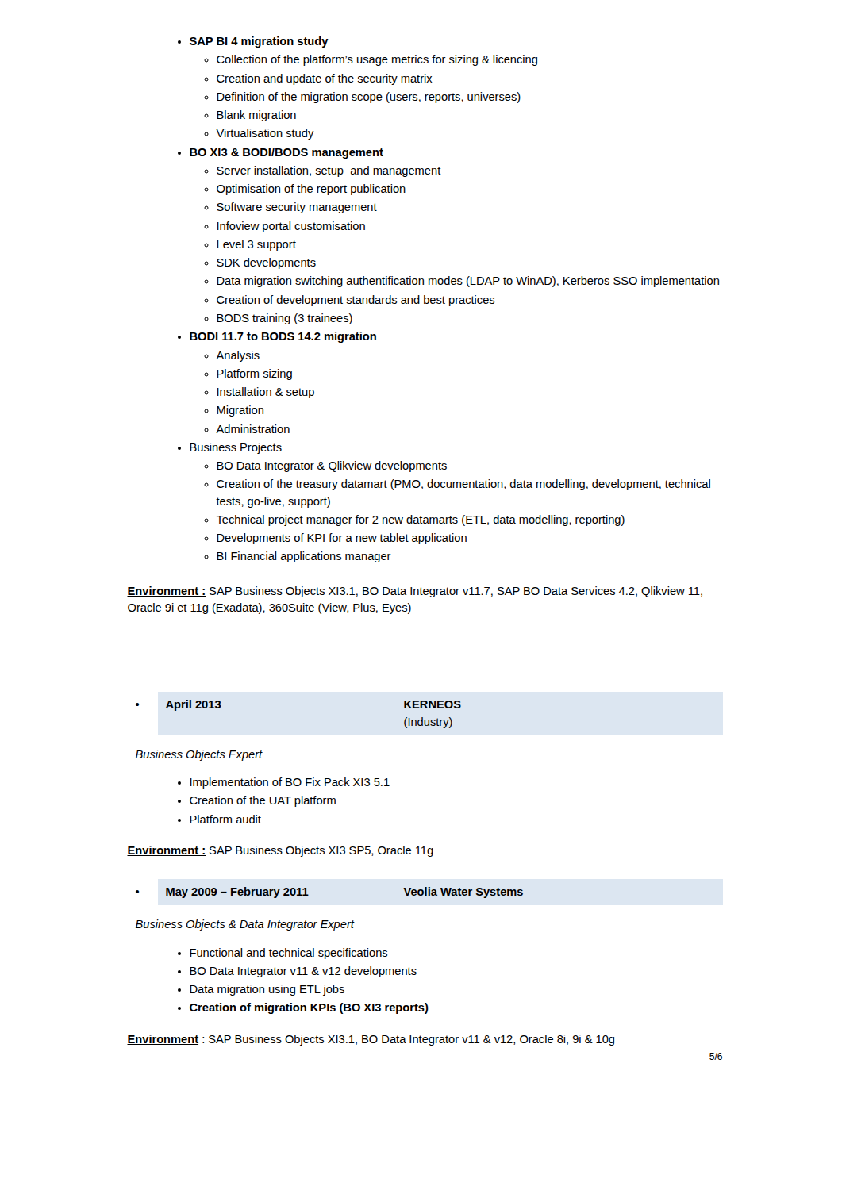SAP BI 4 migration study
Collection of the platform’s usage metrics for sizing & licencing
Creation and update of the security matrix
Definition of the migration scope (users, reports, universes)
Blank migration
Virtualisation study
BO XI3 & BODI/BODS management
Server installation, setup and management
Optimisation of the report publication
Software security management
Infoview portal customisation
Level 3 support
SDK developments
Data migration switching authentification modes (LDAP to WinAD), Kerberos SSO implementation
Creation of development standards and best practices
BODS training (3 trainees)
BODI 11.7 to BODS 14.2 migration
Analysis
Platform sizing
Installation & setup
Migration
Administration
Business Projects
BO Data Integrator & Qlikview developments
Creation of the treasury datamart (PMO, documentation, data modelling, development, technical tests, go-live, support)
Technical project manager for 2 new datamarts (ETL, data modelling, reporting)
Developments of KPI for a new tablet application
BI Financial applications manager
Environment : SAP Business Objects XI3.1, BO Data Integrator v11.7, SAP BO Data Services 4.2, Qlikview 11, Oracle 9i et 11g (Exadata), 360Suite (View, Plus, Eyes)
•
April 2013
KERNEOS
(Industry)
Business Objects Expert
Implementation of BO Fix Pack XI3 5.1
Creation of the UAT platform
Platform audit
Environment : SAP Business Objects XI3 SP5, Oracle 11g
•
May 2009 – February 2011
Veolia Water Systems
Business Objects & Data Integrator Expert
Functional and technical specifications
BO Data Integrator v11 & v12 developments
Data migration using ETL jobs
Creation of migration KPIs (BO XI3 reports)
Environment : SAP Business Objects XI3.1, BO Data Integrator v11 & v12, Oracle 8i, 9i & 10g
5/6